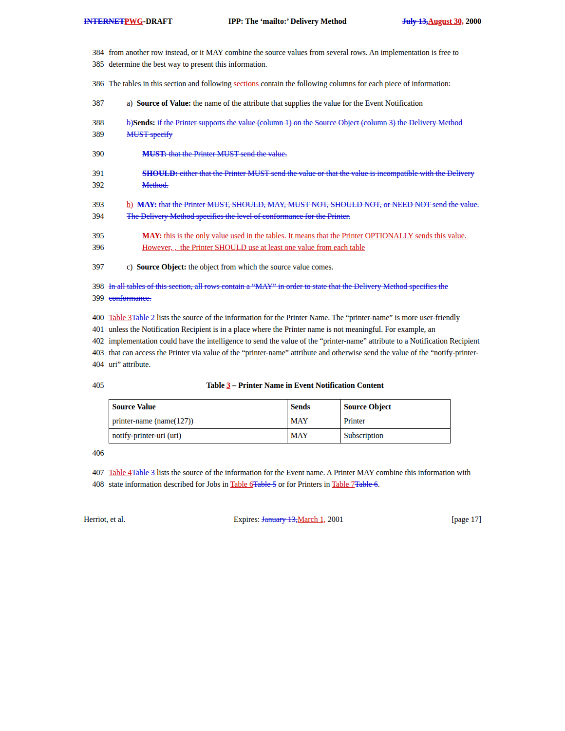INTERNETPWG-DRAFT IPP: The ‘mailto:’ Delivery Method July 13,August 30, 2000
384
385 from another row instead, or it MAY combine the source values from several rows. An implementation is free to determine the best way to present this information.
386 The tables in this section and following sections contain the following columns for each piece of information:
387 a) Source of Value: the name of the attribute that supplies the value for the Event Notification
388
389 b)Sends: if the Printer supports the value (column 1) on the Source Object (column 3) the Delivery Method MUST specify
390 MUST: that the Printer MUST send the value.
391
392 SHOULD: either that the Printer MUST send the value or that the value is incompatible with the Delivery Method.
393
394 b) MAY: that the Printer MUST, SHOULD, MAY, MUST NOT, SHOULD NOT, or NEED NOT send the value. The Delivery Method specifies the level of conformance for the Printer.
395
396 MAY: this is the only value used in the tables. It means that the Printer OPTIONALLY sends this value. However, , the Printer SHOULD use at least one value from each table
397 c) Source Object: the object from which the source value comes.
398
399 In all tables of this section, all rows contain a “MAY” in order to state that the Delivery Method specifies the conformance.
400
401
402
403
404 Table 3Table 2 lists the source of the information for the Printer Name. The “printer-name” is more user-friendly unless the Notification Recipient is in a place where the Printer name is not meaningful. For example, an implementation could have the intelligence to send the value of the “printer-name” attribute to a Notification Recipient that can access the Printer via value of the “printer-name” attribute and otherwise send the value of the “notify-printer-uri” attribute.
405
Table 3 – Printer Name in Event Notification Content
| Source Value | Sends | Source Object |
| --- | --- | --- |
| printer-name (name(127)) | MAY | Printer |
| notify-printer-uri (uri) | MAY | Subscription |
406
407
408 Table 4Table 3 lists the source of the information for the Event name. A Printer MAY combine this information with state information described for Jobs in Table 6Table 5 or for Printers in Table 7Table 6.
Herriot, et al. Expires: January 13,March 1, 2001 [page 17]